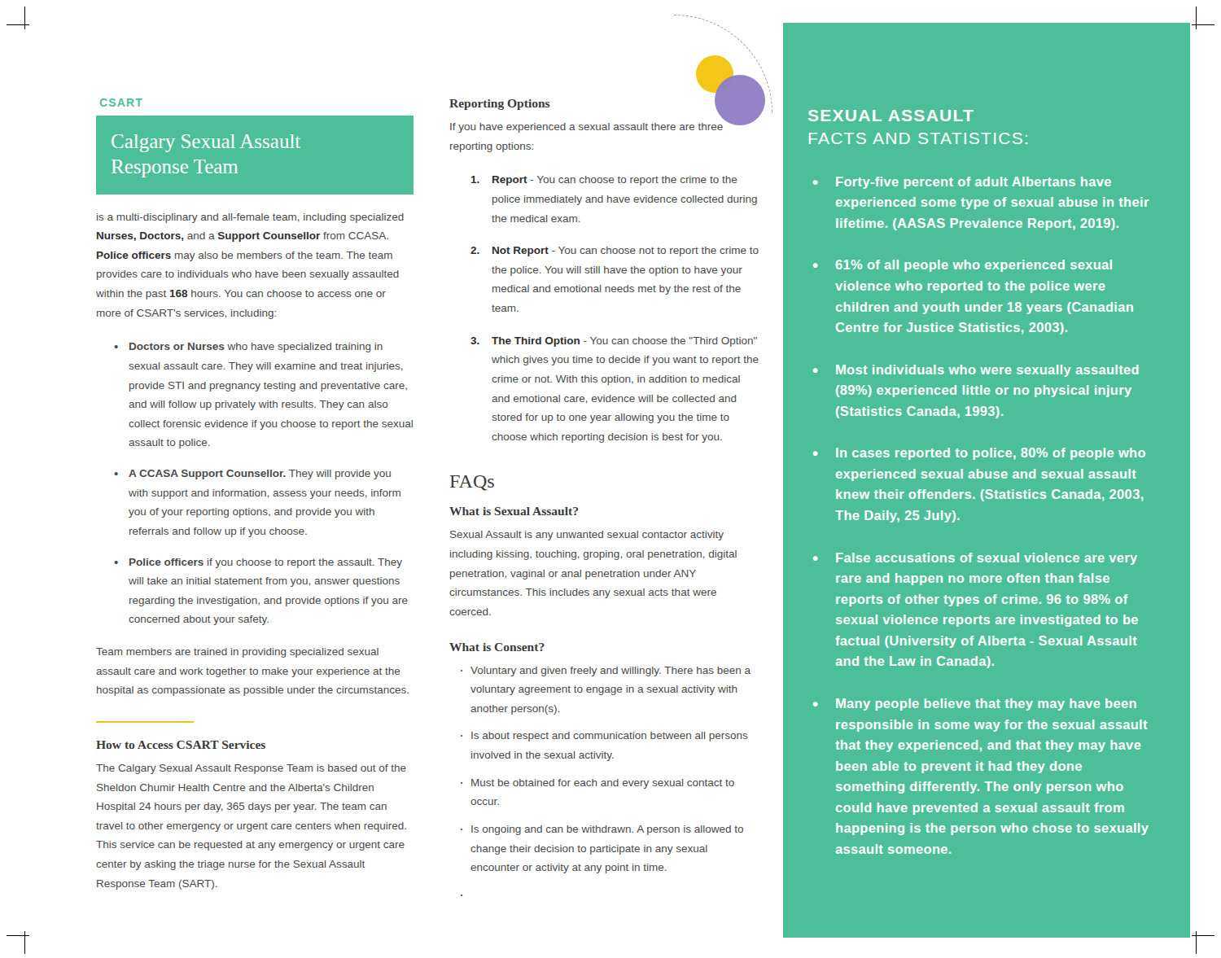CSART
Calgary Sexual Assault
Response Team
is a multi-disciplinary and all-female team, including specialized Nurses, Doctors, and a Support Counsellor from CCASA. Police officers may also be members of the team. The team provides care to individuals who have been sexually assaulted within the past 168 hours. You can choose to access one or more of CSART's services, including:
Doctors or Nurses who have specialized training in sexual assault care. They will examine and treat injuries, provide STI and pregnancy testing and preventative care, and will follow up privately with results. They can also collect forensic evidence if you choose to report the sexual assault to police.
A CCASA Support Counsellor. They will provide you with support and information, assess your needs, inform you of your reporting options, and provide you with referrals and follow up if you choose.
Police officers if you choose to report the assault. They will take an initial statement from you, answer questions regarding the investigation, and provide options if you are concerned about your safety.
Team members are trained in providing specialized sexual assault care and work together to make your experience at the hospital as compassionate as possible under the circumstances.
How to Access CSART Services
The Calgary Sexual Assault Response Team is based out of the Sheldon Chumir Health Centre and the Alberta's Children Hospital 24 hours per day, 365 days per year. The team can travel to other emergency or urgent care centers when required. This service can be requested at any emergency or urgent care center by asking the triage nurse for the Sexual Assault Response Team (SART).
Reporting Options
If you have experienced a sexual assault there are three reporting options:
Report - You can choose to report the crime to the police immediately and have evidence collected during the medical exam.
Not Report - You can choose not to report the crime to the police. You will still have the option to have your medical and emotional needs met by the rest of the team.
The Third Option - You can choose the "Third Option" which gives you time to decide if you want to report the crime or not. With this option, in addition to medical and emotional care, evidence will be collected and stored for up to one year allowing you the time to choose which reporting decision is best for you.
FAQs
What is Sexual Assault?
Sexual Assault is any unwanted sexual contactor activity including kissing, touching, groping, oral penetration, digital penetration, vaginal or anal penetration under ANY circumstances. This includes any sexual acts that were coerced.
What is Consent?
Voluntary and given freely and willingly. There has been a voluntary agreement to engage in a sexual activity with another person(s).
Is about respect and communication between all persons involved in the sexual activity.
Must be obtained for each and every sexual contact to occur.
Is ongoing and can be withdrawn. A person is allowed to change their decision to participate in any sexual encounter or activity at any point in time.
SEXUAL ASSAULT
FACTS AND STATISTICS:
Forty-five percent of adult Albertans have experienced some type of sexual abuse in their lifetime. (AASAS Prevalence Report, 2019).
61% of all people who experienced sexual violence who reported to the police were children and youth under 18 years (Canadian Centre for Justice Statistics, 2003).
Most individuals who were sexually assaulted (89%) experienced little or no physical injury (Statistics Canada, 1993).
In cases reported to police, 80% of people who experienced sexual abuse and sexual assault knew their offenders. (Statistics Canada, 2003, The Daily, 25 July).
False accusations of sexual violence are very rare and happen no more often than false reports of other types of crime. 96 to 98% of sexual violence reports are investigated to be factual (University of Alberta - Sexual Assault and the Law in Canada).
Many people believe that they may have been responsible in some way for the sexual assault that they experienced, and that they may have been able to prevent it had they done something differently. The only person who could have prevented a sexual assault from happening is the person who chose to sexually assault someone.